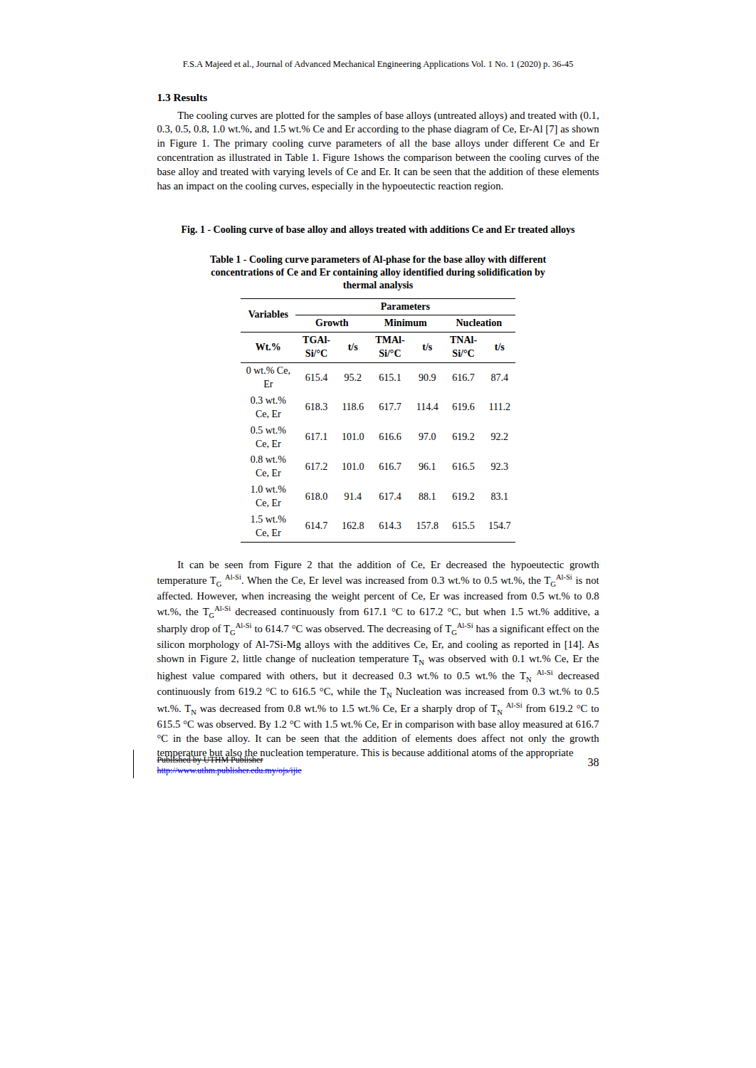F.S.A Majeed et al., Journal of Advanced Mechanical Engineering Applications Vol. 1 No. 1 (2020) p. 36-45
1.3 Results
The cooling curves are plotted for the samples of base alloys (untreated alloys) and treated with (0.1, 0.3, 0.5, 0.8, 1.0 wt.%, and 1.5 wt.% Ce and Er according to the phase diagram of Ce, Er-Al [7] as shown in Figure 1. The primary cooling curve parameters of all the base alloys under different Ce and Er concentration as illustrated in Table 1. Figure 1shows the comparison between the cooling curves of the base alloy and treated with varying levels of Ce and Er. It can be seen that the addition of these elements has an impact on the cooling curves, especially in the hypoeutectic reaction region.
Fig. 1 - Cooling curve of base alloy and alloys treated with additions Ce and Er treated alloys
Table 1 - Cooling curve parameters of Al-phase for the base alloy with different concentrations of Ce and Er containing alloy identified during solidification by thermal analysis
| Variables | Parameters |
| --- | --- |
| Growth | Minimum | Nucleation |
| Wt.% | TGAl-Si/°C | t/s | TMAl-Si/°C | t/s | TNAl-Si/°C | t/s |
| 0 wt.% Ce, Er | 615.4 | 95.2 | 615.1 | 90.9 | 616.7 | 87.4 |
| 0.3 wt.% Ce, Er | 618.3 | 118.6 | 617.7 | 114.4 | 619.6 | 111.2 |
| 0.5 wt.% Ce, Er | 617.1 | 101.0 | 616.6 | 97.0 | 619.2 | 92.2 |
| 0.8 wt.% Ce, Er | 617.2 | 101.0 | 616.7 | 96.1 | 616.5 | 92.3 |
| 1.0 wt.% Ce, Er | 618.0 | 91.4 | 617.4 | 88.1 | 619.2 | 83.1 |
| 1.5 wt.% Ce, Er | 614.7 | 162.8 | 614.3 | 157.8 | 615.5 | 154.7 |
It can be seen from Figure 2 that the addition of Ce, Er decreased the hypoeutectic growth temperature TG Al-Si. When the Ce, Er level was increased from 0.3 wt.% to 0.5 wt.%, the TGAl-Si is not affected. However, when increasing the weight percent of Ce, Er was increased from 0.5 wt.% to 0.8 wt.%, the TGAl-Si decreased continuously from 617.1 °C to 617.2 °C, but when 1.5 wt.% additive, a sharply drop of TGAl-Si to 614.7 °C was observed. The decreasing of TGAl-Si has a significant effect on the silicon morphology of Al-7Si-Mg alloys with the additives Ce, Er, and cooling as reported in [14]. As shown in Figure 2, little change of nucleation temperature TN was observed with 0.1 wt.% Ce, Er the highest value compared with others, but it decreased 0.3 wt.% to 0.5 wt.% the TN Al-Si decreased continuously from 619.2 °C to 616.5 °C, while the TN Nucleation was increased from 0.3 wt.% to 0.5 wt.%. TN was decreased from 0.8 wt.% to 1.5 wt.% Ce, Er a sharply drop of TN Al-Si from 619.2 °C to 615.5 °C was observed. By 1.2 °C with 1.5 wt.% Ce, Er in comparison with base alloy measured at 616.7 °C in the base alloy. It can be seen that the addition of elements does affect not only the growth temperature but also the nucleation temperature. This is because additional atoms of the appropriate
Published by UTHM Publisher
http://www.uthm.publisher.edu.my/ojs/ijie
38